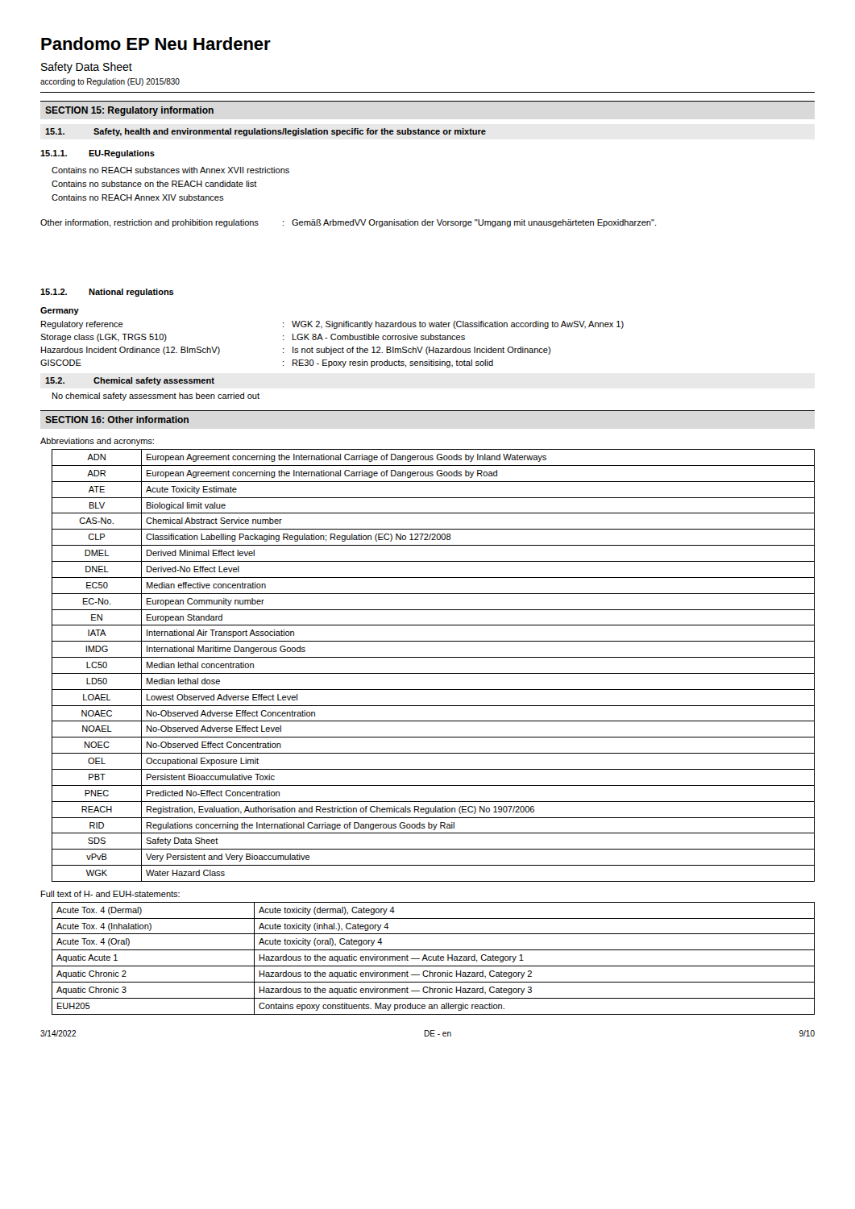Pandomo EP Neu Hardener
Safety Data Sheet
according to Regulation (EU) 2015/830
SECTION 15: Regulatory information
15.1. Safety, health and environmental regulations/legislation specific for the substance or mixture
15.1.1. EU-Regulations
Contains no REACH substances with Annex XVII restrictions
Contains no substance on the REACH candidate list
Contains no REACH Annex XIV substances
Other information, restriction and prohibition regulations
:
Gemäß ArbmedVV Organisation der Vorsorge "Umgang mit unausgehärteten Epoxidharzen".
15.1.2. National regulations
Germany
Regulatory reference
:
WGK 2, Significantly hazardous to water (Classification according to AwSV, Annex 1)
Storage class (LGK, TRGS 510)
:
LGK 8A - Combustible corrosive substances
Hazardous Incident Ordinance (12. BImSchV)
:
Is not subject of the 12. BImSchV (Hazardous Incident Ordinance)
GISCODE
:
RE30 - Epoxy resin products, sensitising, total solid
15.2. Chemical safety assessment
No chemical safety assessment has been carried out
SECTION 16: Other information
Abbreviations and acronyms:
| ADN | European Agreement concerning the International Carriage of Dangerous Goods by Inland Waterways |
| ADR | European Agreement concerning the International Carriage of Dangerous Goods by Road |
| ATE | Acute Toxicity Estimate |
| BLV | Biological limit value |
| CAS-No. | Chemical Abstract Service number |
| CLP | Classification Labelling Packaging Regulation; Regulation (EC) No 1272/2008 |
| DMEL | Derived Minimal Effect level |
| DNEL | Derived-No Effect Level |
| EC50 | Median effective concentration |
| EC-No. | European Community number |
| EN | European Standard |
| IATA | International Air Transport Association |
| IMDG | International Maritime Dangerous Goods |
| LC50 | Median lethal concentration |
| LD50 | Median lethal dose |
| LOAEL | Lowest Observed Adverse Effect Level |
| NOAEC | No-Observed Adverse Effect Concentration |
| NOAEL | No-Observed Adverse Effect Level |
| NOEC | No-Observed Effect Concentration |
| OEL | Occupational Exposure Limit |
| PBT | Persistent Bioaccumulative Toxic |
| PNEC | Predicted No-Effect Concentration |
| REACH | Registration, Evaluation, Authorisation and Restriction of Chemicals Regulation (EC) No 1907/2006 |
| RID | Regulations concerning the International Carriage of Dangerous Goods by Rail |
| SDS | Safety Data Sheet |
| vPvB | Very Persistent and Very Bioaccumulative |
| WGK | Water Hazard Class |
Full text of H- and EUH-statements:
| Acute Tox. 4 (Dermal) | Acute toxicity (dermal), Category 4 |
| Acute Tox. 4 (Inhalation) | Acute toxicity (inhal.), Category 4 |
| Acute Tox. 4 (Oral) | Acute toxicity (oral), Category 4 |
| Aquatic Acute 1 | Hazardous to the aquatic environment — Acute Hazard, Category 1 |
| Aquatic Chronic 2 | Hazardous to the aquatic environment — Chronic Hazard, Category 2 |
| Aquatic Chronic 3 | Hazardous to the aquatic environment — Chronic Hazard, Category 3 |
| EUH205 | Contains epoxy constituents. May produce an allergic reaction. |
3/14/2022
DE - en
9/10